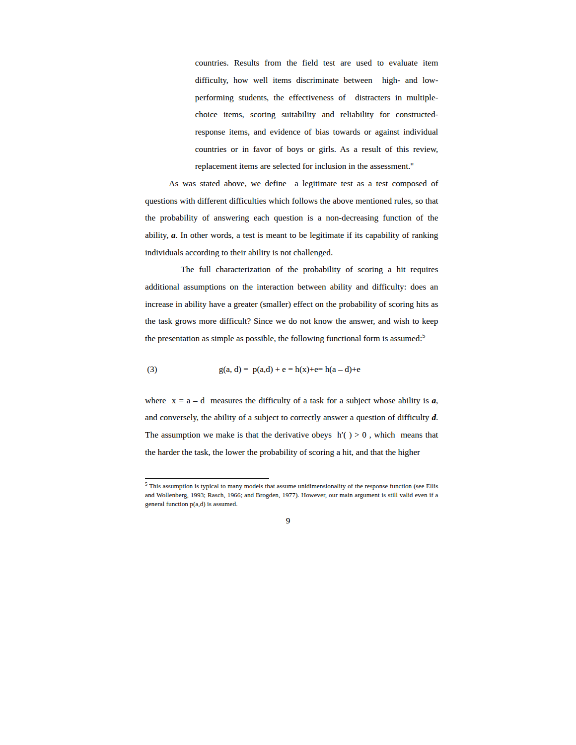countries. Results from the field test are used to evaluate item difficulty, how well items discriminate between high- and low-performing students, the effectiveness of distracters in multiple-choice items, scoring suitability and reliability for constructed-response items, and evidence of bias towards or against individual countries or in favor of boys or girls. As a result of this review, replacement items are selected for inclusion in the assessment."
As was stated above, we define a legitimate test as a test composed of questions with different difficulties which follows the above mentioned rules, so that the probability of answering each question is a non-decreasing function of the ability, a. In other words, a test is meant to be legitimate if its capability of ranking individuals according to their ability is not challenged.
The full characterization of the probability of scoring a hit requires additional assumptions on the interaction between ability and difficulty: does an increase in ability have a greater (smaller) effect on the probability of scoring hits as the task grows more difficult? Since we do not know the answer, and wish to keep the presentation as simple as possible, the following functional form is assumed:5
(3) g(a, d) = p(a,d) + e = h(x)+e= h(a – d)+e
where x = a – d measures the difficulty of a task for a subject whose ability is a, and conversely, the ability of a subject to correctly answer a question of difficulty d. The assumption we make is that the derivative obeys h′( ) > 0 , which means that the harder the task, the lower the probability of scoring a hit, and that the higher
5 This assumption is typical to many models that assume unidimensionality of the response function (see Ellis and Wollenberg, 1993; Rasch, 1966; and Brogden, 1977). However, our main argument is still valid even if a general function p(a,d) is assumed.
9